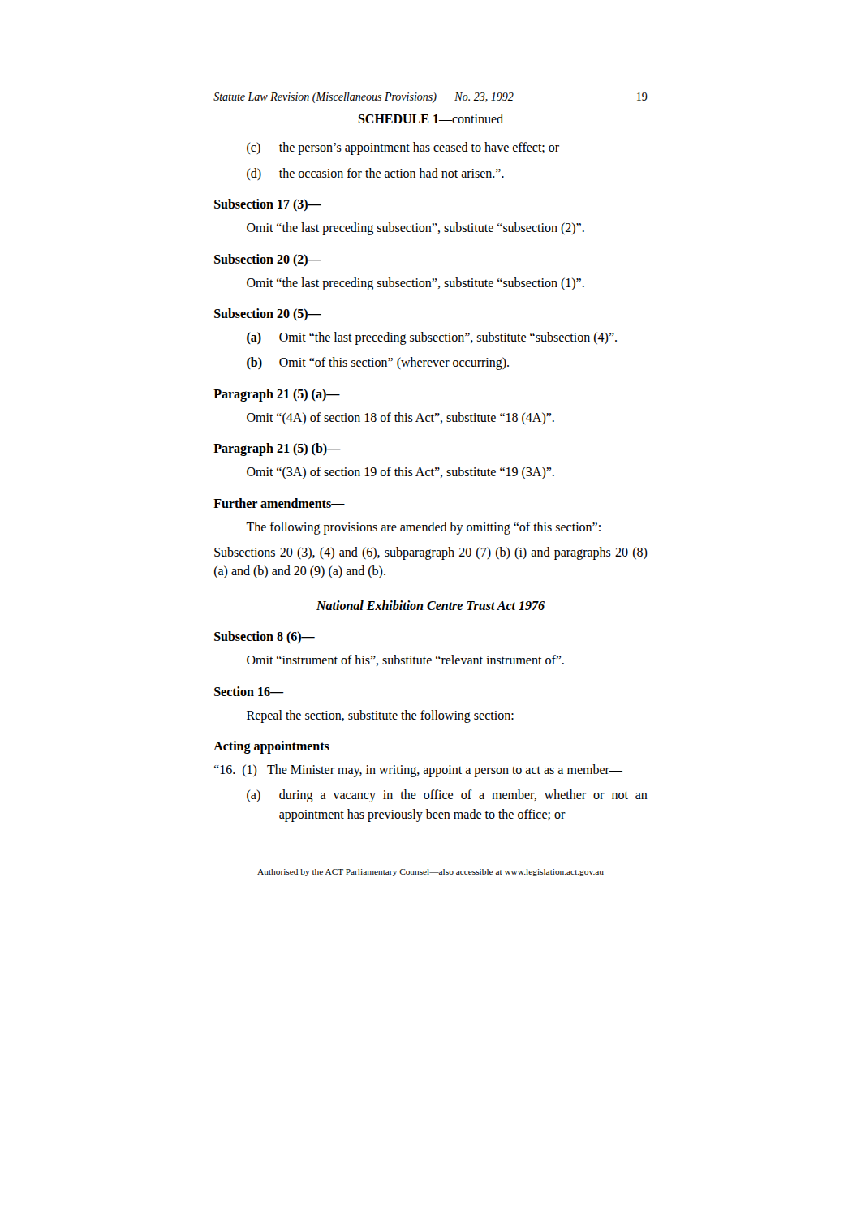Statute Law Revision (Miscellaneous Provisions) No. 23, 1992 19
SCHEDULE 1—continued
(c) the person’s appointment has ceased to have effect; or
(d) the occasion for the action had not arisen.”.
Subsection 17 (3)—
Omit “the last preceding subsection”, substitute “subsection (2)”.
Subsection 20 (2)—
Omit “the last preceding subsection”, substitute “subsection (1)”.
Subsection 20 (5)—
(a) Omit “the last preceding subsection”, substitute “subsection (4)”.
(b) Omit “of this section” (wherever occurring).
Paragraph 21 (5) (a)—
Omit “(4A) of section 18 of this Act”, substitute “18 (4A)”.
Paragraph 21 (5) (b)—
Omit “(3A) of section 19 of this Act”, substitute “19 (3A)”.
Further amendments—
The following provisions are amended by omitting “of this section”:
Subsections 20 (3), (4) and (6), subparagraph 20 (7) (b) (i) and paragraphs 20 (8) (a) and (b) and 20 (9) (a) and (b).
National Exhibition Centre Trust Act 1976
Subsection 8 (6)—
Omit “instrument of his”, substitute “relevant instrument of”.
Section 16—
Repeal the section, substitute the following section:
Acting appointments
“16. (1) The Minister may, in writing, appoint a person to act as a member—
(a) during a vacancy in the office of a member, whether or not an appointment has previously been made to the office; or
Authorised by the ACT Parliamentary Counsel—also accessible at www.legislation.act.gov.au